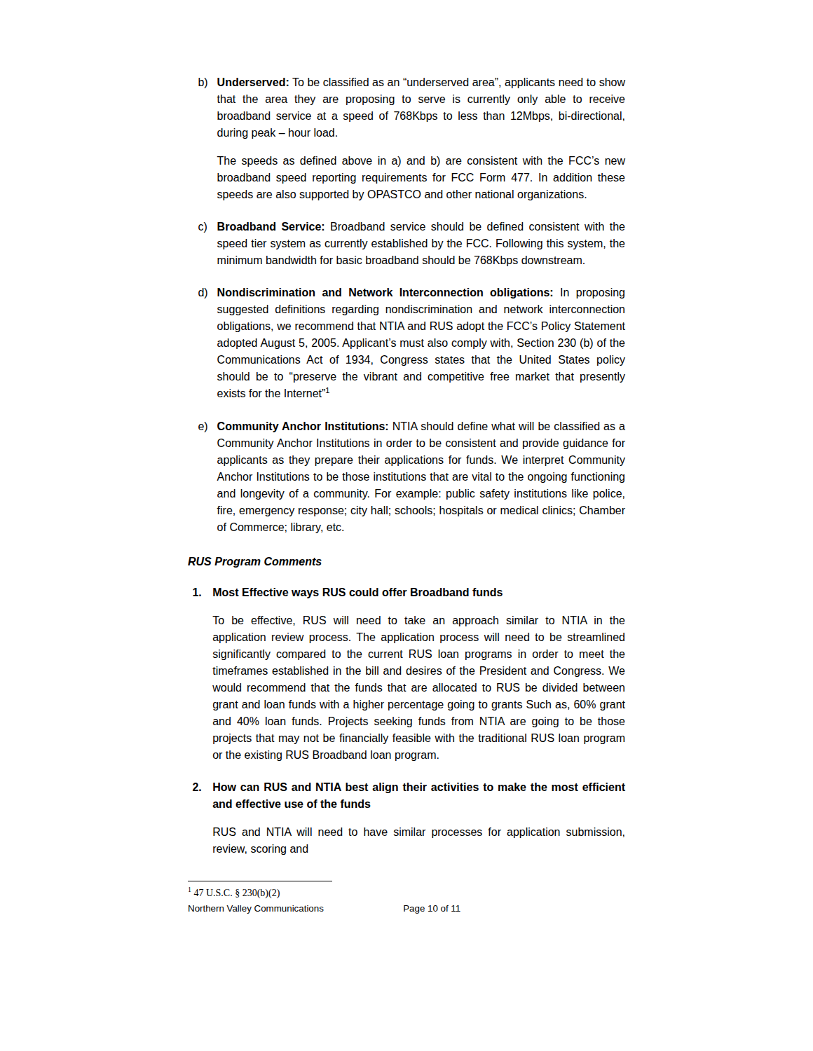b)
Underserved: To be classified as an “underserved area”, applicants need to show that the area they are proposing to serve is currently only able to receive broadband service at a speed of 768Kbps to less than 12Mbps, bi-directional, during peak – hour load.
The speeds as defined above in a) and b) are consistent with the FCC’s new broadband speed reporting requirements for FCC Form 477. In addition these speeds are also supported by OPASTCO and other national organizations.
c)
Broadband Service: Broadband service should be defined consistent with the speed tier system as currently established by the FCC. Following this system, the minimum bandwidth for basic broadband should be 768Kbps downstream.
d)
Nondiscrimination and Network Interconnection obligations: In proposing suggested definitions regarding nondiscrimination and network interconnection obligations, we recommend that NTIA and RUS adopt the FCC’s Policy Statement adopted August 5, 2005. Applicant’s must also comply with, Section 230 (b) of the Communications Act of 1934, Congress states that the United States policy should be to “preserve the vibrant and competitive free market that presently exists for the Internet”1
e)
Community Anchor Institutions: NTIA should define what will be classified as a Community Anchor Institutions in order to be consistent and provide guidance for applicants as they prepare their applications for funds. We interpret Community Anchor Institutions to be those institutions that are vital to the ongoing functioning and longevity of a community. For example: public safety institutions like police, fire, emergency response; city hall; schools; hospitals or medical clinics; Chamber of Commerce; library, etc.
RUS Program Comments
1.
Most Effective ways RUS could offer Broadband funds
To be effective, RUS will need to take an approach similar to NTIA in the application review process. The application process will need to be streamlined significantly compared to the current RUS loan programs in order to meet the timeframes established in the bill and desires of the President and Congress. We would recommend that the funds that are allocated to RUS be divided between grant and loan funds with a higher percentage going to grants Such as, 60% grant and 40% loan funds. Projects seeking funds from NTIA are going to be those projects that may not be financially feasible with the traditional RUS loan program or the existing RUS Broadband loan program.
2.
How can RUS and NTIA best align their activities to make the most efficient and effective use of the funds
RUS and NTIA will need to have similar processes for application submission, review, scoring and
1 47 U.S.C. § 230(b)(2)
Northern Valley Communications Page 10 of 11